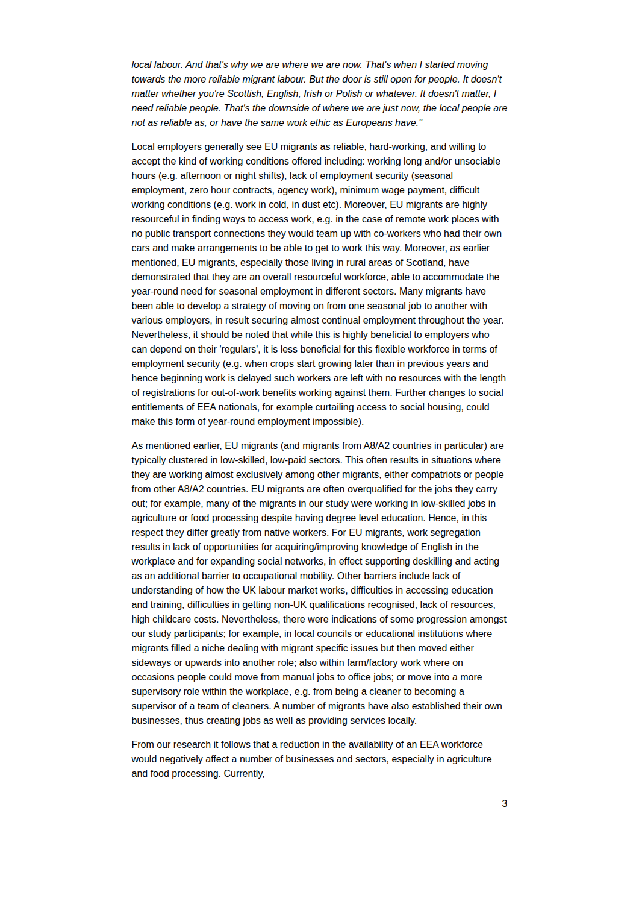local labour. And that's why we are where we are now. That's when I started moving towards the more reliable migrant labour. But the door is still open for people. It doesn't matter whether you're Scottish, English, Irish or Polish or whatever. It doesn't matter, I need reliable people. That's the downside of where we are just now, the local people are not as reliable as, or have the same work ethic as Europeans have."
Local employers generally see EU migrants as reliable, hard-working, and willing to accept the kind of working conditions offered including: working long and/or unsociable hours (e.g. afternoon or night shifts), lack of employment security (seasonal employment, zero hour contracts, agency work), minimum wage payment, difficult working conditions (e.g. work in cold, in dust etc). Moreover, EU migrants are highly resourceful in finding ways to access work, e.g. in the case of remote work places with no public transport connections they would team up with co-workers who had their own cars and make arrangements to be able to get to work this way. Moreover, as earlier mentioned, EU migrants, especially those living in rural areas of Scotland, have demonstrated that they are an overall resourceful workforce, able to accommodate the year-round need for seasonal employment in different sectors. Many migrants have been able to develop a strategy of moving on from one seasonal job to another with various employers, in result securing almost continual employment throughout the year. Nevertheless, it should be noted that while this is highly beneficial to employers who can depend on their 'regulars', it is less beneficial for this flexible workforce in terms of employment security (e.g. when crops start growing later than in previous years and hence beginning work is delayed such workers are left with no resources with the length of registrations for out-of-work benefits working against them. Further changes to social entitlements of EEA nationals, for example curtailing access to social housing, could make this form of year-round employment impossible).
As mentioned earlier, EU migrants (and migrants from A8/A2 countries in particular) are typically clustered in low-skilled, low-paid sectors. This often results in situations where they are working almost exclusively among other migrants, either compatriots or people from other A8/A2 countries. EU migrants are often overqualified for the jobs they carry out; for example, many of the migrants in our study were working in low-skilled jobs in agriculture or food processing despite having degree level education. Hence, in this respect they differ greatly from native workers. For EU migrants, work segregation results in lack of opportunities for acquiring/improving knowledge of English in the workplace and for expanding social networks, in effect supporting deskilling and acting as an additional barrier to occupational mobility. Other barriers include lack of understanding of how the UK labour market works, difficulties in accessing education and training, difficulties in getting non-UK qualifications recognised, lack of resources, high childcare costs. Nevertheless, there were indications of some progression amongst our study participants; for example, in local councils or educational institutions where migrants filled a niche dealing with migrant specific issues but then moved either sideways or upwards into another role; also within farm/factory work where on occasions people could move from manual jobs to office jobs; or move into a more supervisory role within the workplace, e.g. from being a cleaner to becoming a supervisor of a team of cleaners. A number of migrants have also established their own businesses, thus creating jobs as well as providing services locally.
From our research it follows that a reduction in the availability of an EEA workforce would negatively affect a number of businesses and sectors, especially in agriculture and food processing. Currently,
3